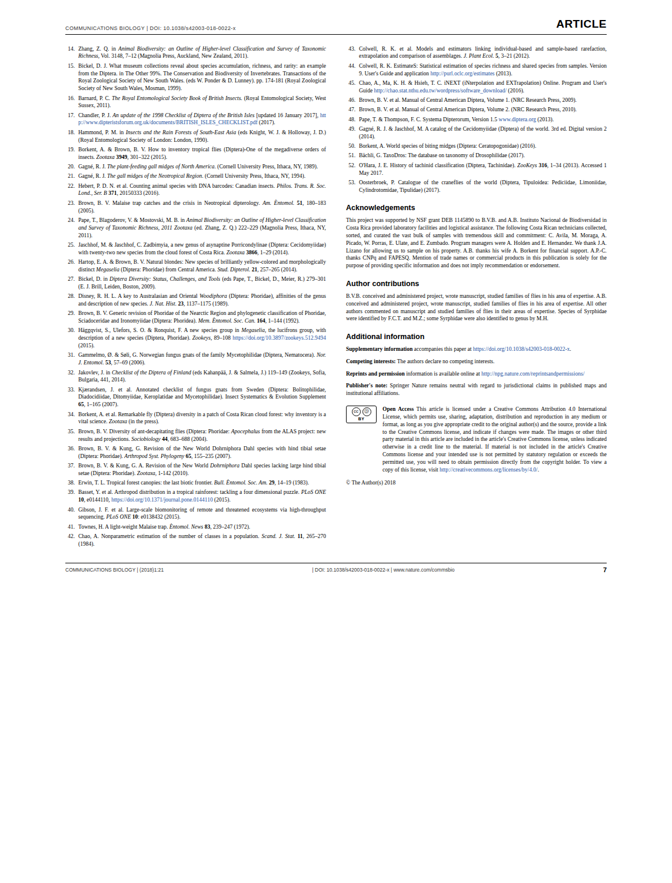COMMUNICATIONS BIOLOGY | DOI: 10.1038/s42003-018-0022-x
ARTICLE
14. Zhang, Z. Q. in Animal Biodiversity: an Outline of Higher-level Classification and Survey of Taxonomic Richness, Vol. 3148, 7–12 (Magnolia Press, Auckland, New Zealand, 2011).
15. Bickel, D. J. What museum collections reveal about species accumulation, richness, and rarity: an example from the Diptera. in The Other 99%. The Conservation and Biodiversity of Invertebrates. Transactions of the Royal Zoological Society of New South Wales. (eds W. Ponder & D. Lunney). pp. 174-181 (Royal Zoological Society of New South Wales, Mosman, 1999).
16. Barnard, P. C. The Royal Entomological Society Book of British Insects. (Royal Entomological Society, West Sussex, 2011).
17. Chandler, P. J. An update of the 1998 Checklist of Diptera of the British Isles [updated 16 January 2017], http://www.dipteristsforum.org.uk/documents/BRITISH_ISLES_CHECKLIST.pdf (2017).
18. Hammond, P. M. in Insects and the Rain Forests of South-East Asia (eds Knight, W. J. & Holloway, J. D.) (Royal Entomological Society of London: London, 1990).
19. Borkent, A. & Brown, B. V. How to inventory tropical flies (Diptera)-One of the megadiverse orders of insects. Zootaxa 3949, 301–322 (2015).
20. Gagné, R. J. The plant-feeding gall midges of North America. (Cornell University Press, Ithaca, NY, 1989).
21. Gagné, R. J. The gall midges of the Neotropical Region. (Cornell University Press, Ithaca, NY, 1994).
22. Hebert, P. D. N. et al. Counting animal species with DNA barcodes: Canadian insects. Philos. Trans. R. Soc. Lond., Ser. B 371, 20150333 (2016).
23. Brown, B. V. Malaise trap catches and the crisis in Neotropical dipterology. Am. Èntomol. 51, 180–183 (2005).
24. Pape, T., Blagoderov, V. & Mostovski, M. B. in Animal Biodiversity: an Outline of Higher-level Classification and Survey of Taxonomic Richness, 2011 Zootaxa (ed. Zhang, Z. Q.) 222–229 (Magnolia Press, Ithaca, NY, 2011).
25. Jaschhof, M. & Jaschhof, C. Zadbimyia, a new genus of asynaptine Porricondylinae (Diptera: Cecidomyiidae) with twenty-two new species from the cloud forest of Costa Rica. Zootaxa 3866, 1–29 (2014).
26. Hartop, E. A. & Brown, B. V. Natural blondes: New species of brilliantly yellow-colored and morphologically distinct Megaselia (Diptera: Phoridae) from Central America. Stud. Dipterol. 21, 257–265 (2014).
27. Bickel, D. in Diptera Diversity: Status, Challenges, and Tools (eds Pape, T., Bickel, D., Meier, R.) 279–301 (E. J. Brill, Leiden, Boston, 2009).
28. Disney, R. H. L. A key to Australasian and Oriental Woodiphora (Diptera: Phoridae), affinities of the genus and description of new species. J. Nat. Hist. 23, 1137–1175 (1989).
29. Brown, B. V. Generic revision of Phoridae of the Nearctic Region and phylogenetic classification of Phoridae, Sciadoceridae and Ironomyiidae (Diptera: Phoridea). Mem. Èntomol. Soc. Can. 164, 1–144 (1992).
30. Häggqvist, S., Ulefors, S. O. & Ronquist, F. A new species group in Megaselia, the lucifrons group, with description of a new species (Diptera, Phoridae). Zookeys, 89–108 https://doi.org/10.3897/zookeys.512.9494 (2015).
31. Gammelmo, Ø. & Søli, G. Norwegian fungus gnats of the family Mycetophilidae (Diptera, Nematocera). Nor. J. Entomol. 53, 57–69 (2006).
32. Jakovlev, J. in Checklist of the Diptera of Finland (eds Kahanpää, J. & Salmela, J.) 119–149 (Zookeys, Sofia, Bulgaria, 441, 2014).
33. Kjærandsen, J. et al. Annotated checklist of fungus gnats from Sweden (Diptera: Bolitophilidae, Diadocidiidae, Ditomyiidae, Keroplatidae and Mycetophilidae). Insect Systematics & Evolution Supplement 65, 1–165 (2007).
34. Borkent, A. et al. Remarkable fly (Diptera) diversity in a patch of Costa Rican cloud forest: why inventory is a vital science. Zootaxa (in the press).
35. Brown, B. V. Diversity of ant-decapitating flies (Diptera: Phoridae: Apocephalus from the ALAS project: new results and projections. Sociobiology 44, 683–688 (2004).
36. Brown, B. V. & Kung, G. Revision of the New World Dohrniphora Dahl species with hind tibial setae (Diptera: Phoridae). Arthropod Syst. Phylogeny 65, 155–235 (2007).
37. Brown, B. V. & Kung, G. A. Revision of the New World Dohrniphora Dahl species lacking large hind tibial setae (Diptera: Phoridae). Zootaxa, 1-142 (2010).
38. Erwin, T. L. Tropical forest canopies: the last biotic frontier. Bull. Èntomol. Soc. Am. 29, 14–19 (1983).
39. Basset, Y. et al. Arthropod distribution in a tropical rainforest: tackling a four dimensional puzzle. PLoS ONE 10, e0144110, https://doi.org/10.1371/journal.pone.0144110 (2015).
40. Gibson, J. F. et al. Large-scale biomonitoring of remote and threatened ecosystems via high-throughput sequencing. PLoS ONE 10: e0138432 (2015).
41. Townes, H. A light-weight Malaise trap. Èntomol. News 83, 239–247 (1972).
42. Chao, A. Nonparametric estimation of the number of classes in a population. Scand. J. Stat. 11, 265–270 (1984).
43. Colwell, R. K. et al. Models and estimators linking individual-based and sample-based rarefaction, extrapolation and comparison of assemblages. J. Plant Ecol. 5, 3–21 (2012).
44. Colwell, R. K. EstimateS: Statistical estimation of species richness and shared species from samples. Version 9. User's Guide and application http://purl.oclc.org/estimates (2013).
45. Chao, A., Ma, K. H. & Hsieh, T. C. iNEXT (iNterpolation and EXTrapolation) Online. Program and User's Guide http://chao.stat.nthu.edu.tw/wordpress/software_download/ (2016).
46. Brown, B. V. et al. Manual of Central American Diptera, Volume 1. (NRC Research Press, 2009).
47. Brown, B. V. et al. Manual of Central American Diptera, Volume 2. (NRC Research Press, 2010).
48. Pape, T. & Thompson, F. C. Systema Dipterorum, Version 1.5 www.diptera.org (2013).
49. Gagné, R. J. & Jaschhof, M. A catalog of the Cecidomyiidae (Diptera) of the world. 3rd ed. Digital version 2 (2014).
50. Borkent, A. World species of biting midges (Diptera: Ceratopogonidae) (2016).
51. Bächli, G. TaxoDros: The database on taxonomy of Drosophilidae (2017).
52. O'Hara, J. E. History of tachinid classification (Diptera, Tachinidae). ZooKeys 316, 1–34 (2013). Accessed 1 May 2017.
53. Oosterbroek, P. Catalogue of the craneflies of the world (Diptera, Tipuloidea: Pediciidae, Limoniidae, Cylindrotomidae, Tipulidae) (2017).
Acknowledgements
This project was supported by NSF grant DEB 1145890 to B.V.B. and A.B. Instituto Nacional de Biodiversidad in Costa Rica provided laboratory facilities and logistical assistance. The following Costa Rican technicians collected, sorted, and curated the vast bulk of samples with tremendous skill and commitment: C. Avila, M. Moraga, A. Picado, W. Porras, E. Ulate, and E. Zumbado. Program managers were A. Holden and E. Hernandez. We thank J.A. Lizano for allowing us to sample on his property. A.B. thanks his wife A. Borkent for financial support. A.P.-C. thanks CNPq and FAPESQ. Mention of trade names or commercial products in this publication is solely for the purpose of providing specific information and does not imply recommendation or endorsement.
Author contributions
B.V.B. conceived and administered project, wrote manuscript, studied families of flies in his area of expertise. A.B. conceived and administered project, wrote manuscript, studied families of flies in his area of expertise. All other authors commented on manuscript and studied families of flies in their areas of expertise. Species of Syrphidae were identified by F.C.T. and M.Z.; some Syrphidae were also identified to genus by M.H.
Additional information
Supplementary information accompanies this paper at https://doi.org/10.1038/s42003-018-0022-x.
Competing interests: The authors declare no competing interests.
Reprints and permission information is available online at http://npg.nature.com/reprintsandpermissions/
Publisher's note: Springer Nature remains neutral with regard to jurisdictional claims in published maps and institutional affiliations.
ccⒹ
BY
Open Access This article is licensed under a Creative Commons Attribution 4.0 International License, which permits use, sharing, adaptation, distribution and reproduction in any medium or format, as long as you give appropriate credit to the original author(s) and the source, provide a link to the Creative Commons license, and indicate if changes were made. The images or other third party material in this article are included in the article's Creative Commons license, unless indicated otherwise in a credit line to the material. If material is not included in the article's Creative Commons license and your intended use is not permitted by statutory regulation or exceeds the permitted use, you will need to obtain permission directly from the copyright holder. To view a copy of this license, visit http://creativecommons.org/licenses/by/4.0/.
© The Author(s) 2018
COMMUNICATIONS BIOLOGY | (2018)1:21
| DOI: 10.1038/s42003-018-0022-x | www.nature.com/commsbio
7